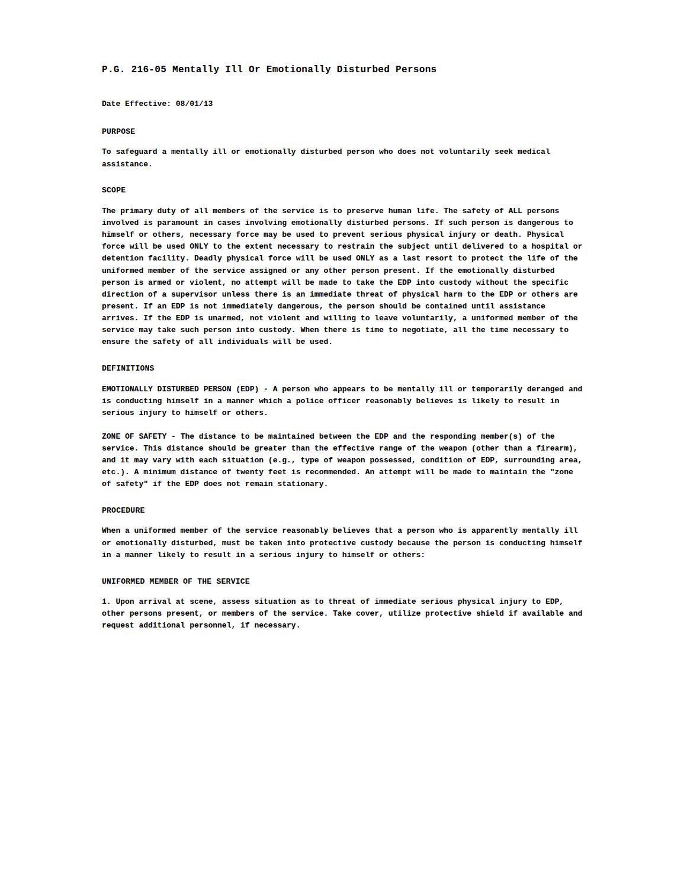P.G. 216-05 Mentally Ill Or Emotionally Disturbed Persons
Date Effective: 08/01/13
PURPOSE
To safeguard a mentally ill or emotionally disturbed person who does not voluntarily seek medical assistance.
SCOPE
The primary duty of all members of the service is to preserve human life. The safety of ALL persons involved is paramount in cases involving emotionally disturbed persons. If such person is dangerous to himself or others, necessary force may be used to prevent serious physical injury or death. Physical force will be used ONLY to the extent necessary to restrain the subject until delivered to a hospital or detention facility. Deadly physical force will be used ONLY as a last resort to protect the life of the uniformed member of the service assigned or any other person present. If the emotionally disturbed person is armed or violent, no attempt will be made to take the EDP into custody without the specific direction of a supervisor unless there is an immediate threat of physical harm to the EDP or others are present. If an EDP is not immediately dangerous, the person should be contained until assistance arrives. If the EDP is unarmed, not violent and willing to leave voluntarily, a uniformed member of the service may take such person into custody. When there is time to negotiate, all the time necessary to ensure the safety of all individuals will be used.
DEFINITIONS
EMOTIONALLY DISTURBED PERSON (EDP)
- A person who appears to be mentally ill or temporarily deranged and is conducting himself in a manner which a police officer reasonably believes is likely to result in serious injury to himself or others.
ZONE OF SAFETY
- The distance to be maintained between the EDP and the responding member(s) of the service. This distance should be greater than the effective range of the weapon (other than a firearm), and it may vary with each situation (e.g., type of weapon possessed, condition of EDP, surrounding area, etc.). A minimum distance of twenty feet is recommended. An attempt will be made to maintain the "zone of safety" if the EDP does not remain stationary.
PROCEDURE
When a uniformed member of the service reasonably believes that a person who is apparently mentally ill or emotionally disturbed, must be taken into protective custody because the person is conducting himself in a manner likely to result in a serious injury to himself or others:
UNIFORMED MEMBER OF THE SERVICE
1. Upon arrival at scene, assess situation as to threat of immediate serious physical injury to EDP, other persons present, or members of the service. Take cover, utilize protective shield if available and request additional personnel, if necessary.